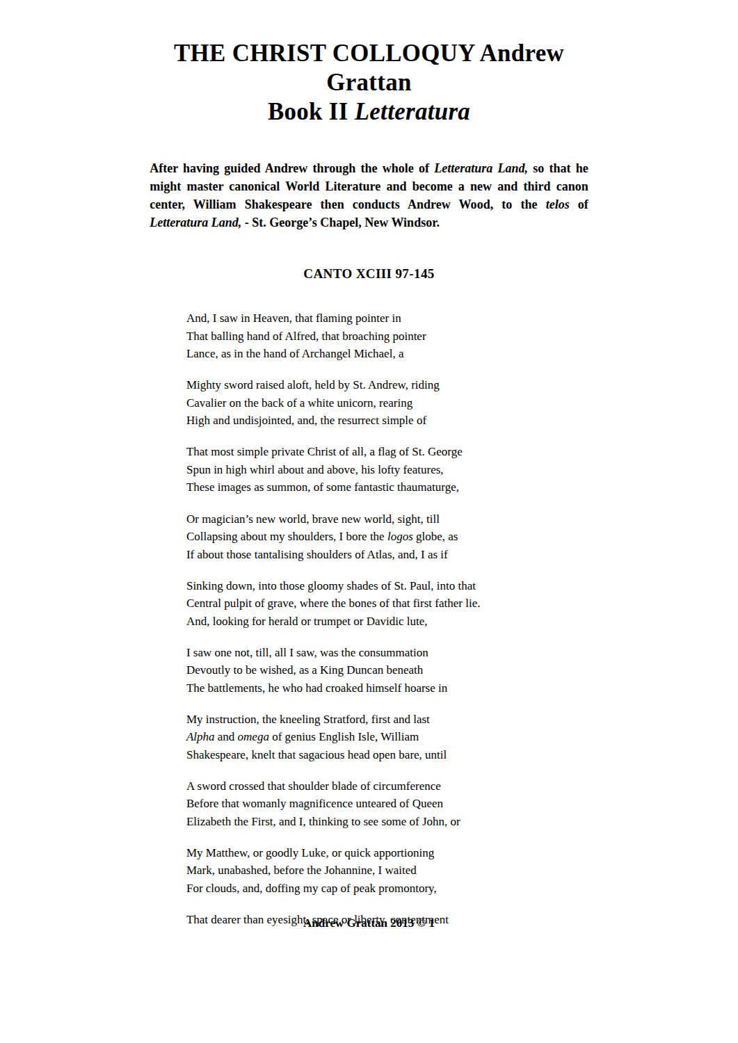THE CHRIST COLLOQUY Andrew Grattan Book II Letteratura
After having guided Andrew through the whole of Letteratura Land, so that he might master canonical World Literature and become a new and third canon center, William Shakespeare then conducts Andrew Wood, to the telos of Letteratura Land, - St. George’s Chapel, New Windsor.
CANTO XCIII 97-145
And, I saw in Heaven, that flaming pointer in
That balling hand of Alfred, that broaching pointer
Lance, as in the hand of Archangel Michael, a
Mighty sword raised aloft, held by St. Andrew, riding
Cavalier on the back of a white unicorn, rearing
High and undisjointed, and, the resurrect simple of
That most simple private Christ of all, a flag of St. George
Spun in high whirl about and above, his lofty features,
These images as summon, of some fantastic thaumaturge,
Or magician’s new world, brave new world, sight, till
Collapsing about my shoulders, I bore the logos globe, as
If about those tantalising shoulders of Atlas, and, I as if
Sinking down, into those gloomy shades of St. Paul, into that
Central pulpit of grave, where the bones of that first father lie.
And, looking for herald or trumpet or Davidic lute,
I saw one not, till, all I saw, was the consummation
Devoutly to be wished, as a King Duncan beneath
The battlements, he who had croaked himself hoarse in
My instruction, the kneeling Stratford, first and last
Alpha and omega of genius English Isle, William
Shakespeare, knelt that sagacious head open bare, until
A sword crossed that shoulder blade of circumference
Before that womanly magnificence unteared of Queen
Elizabeth the First, and I, thinking to see some of John, or
My Matthew, or goodly Luke, or quick apportioning
Mark, unabashed, before the Johannine, I waited
For clouds, and, doffing my cap of peak promontory,
That dearer than eyesight, space or liberty, contentment
Andrew Grattan 2013 © 1